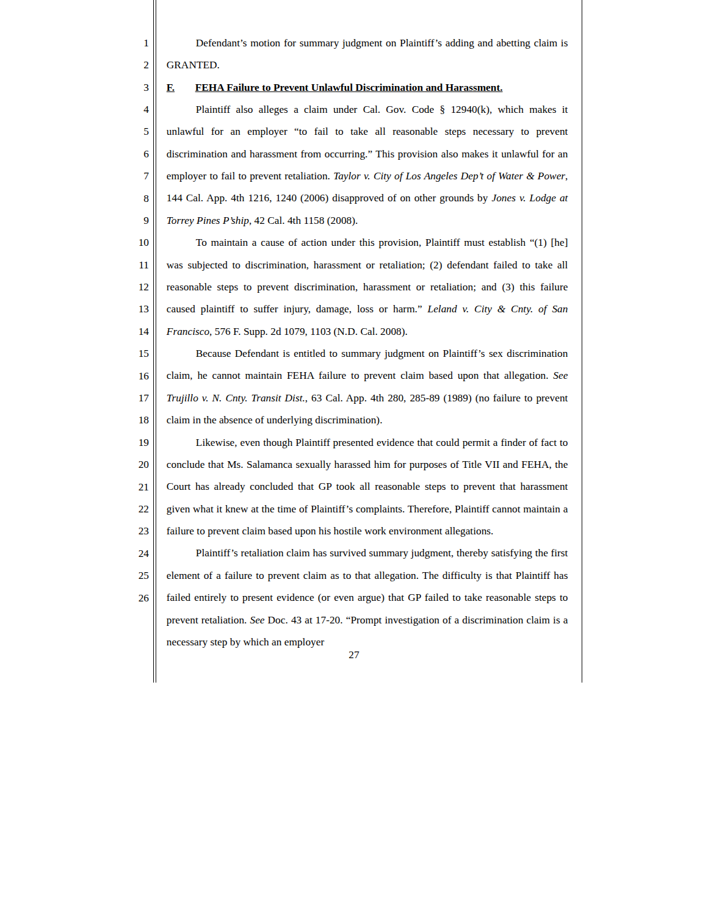1
2
3
4
5
6
7
8
9
10
11
12
13
14
15
16
17
18
19
20
21
22
23
24
25
26
Defendant’s motion for summary judgment on Plaintiff’s adding and abetting claim is GRANTED.
F. FEHA Failure to Prevent Unlawful Discrimination and Harassment.
Plaintiff also alleges a claim under Cal. Gov. Code § 12940(k), which makes it unlawful for an employer “to fail to take all reasonable steps necessary to prevent discrimination and harassment from occurring.” This provision also makes it unlawful for an employer to fail to prevent retaliation. Taylor v. City of Los Angeles Dep’t of Water & Power, 144 Cal. App. 4th 1216, 1240 (2006) disapproved of on other grounds by Jones v. Lodge at Torrey Pines P’ship, 42 Cal. 4th 1158 (2008).
To maintain a cause of action under this provision, Plaintiff must establish “(1) [he] was subjected to discrimination, harassment or retaliation; (2) defendant failed to take all reasonable steps to prevent discrimination, harassment or retaliation; and (3) this failure caused plaintiff to suffer injury, damage, loss or harm.” Leland v. City & Cnty. of San Francisco, 576 F. Supp. 2d 1079, 1103 (N.D. Cal. 2008).
Because Defendant is entitled to summary judgment on Plaintiff’s sex discrimination claim, he cannot maintain FEHA failure to prevent claim based upon that allegation. See Trujillo v. N. Cnty. Transit Dist., 63 Cal. App. 4th 280, 285-89 (1989) (no failure to prevent claim in the absence of underlying discrimination).
Likewise, even though Plaintiff presented evidence that could permit a finder of fact to conclude that Ms. Salamanca sexually harassed him for purposes of Title VII and FEHA, the Court has already concluded that GP took all reasonable steps to prevent that harassment given what it knew at the time of Plaintiff’s complaints. Therefore, Plaintiff cannot maintain a failure to prevent claim based upon his hostile work environment allegations.
Plaintiff’s retaliation claim has survived summary judgment, thereby satisfying the first element of a failure to prevent claim as to that allegation. The difficulty is that Plaintiff has failed entirely to present evidence (or even argue) that GP failed to take reasonable steps to prevent retaliation. See Doc. 43 at 17-20. “Prompt investigation of a discrimination claim is a necessary step by which an employer
27